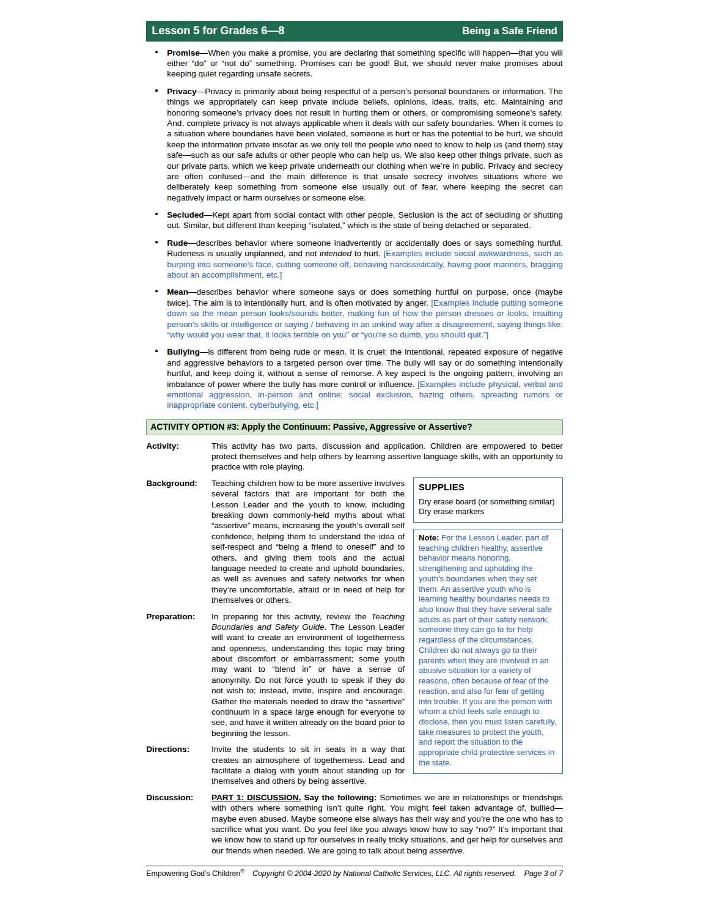Lesson 5 for Grades 6—8
Being a Safe Friend
Promise—When you make a promise, you are declaring that something specific will happen—that you will either “do” or “not do” something. Promises can be good! But, we should never make promises about keeping quiet regarding unsafe secrets.
Privacy—Privacy is primarily about being respectful of a person’s personal boundaries or information. The things we appropriately can keep private include beliefs, opinions, ideas, traits, etc. Maintaining and honoring someone’s privacy does not result in hurting them or others, or compromising someone’s safety. And, complete privacy is not always applicable when it deals with our safety boundaries. When it comes to a situation where boundaries have been violated, someone is hurt or has the potential to be hurt, we should keep the information private insofar as we only tell the people who need to know to help us (and them) stay safe—such as our safe adults or other people who can help us. We also keep other things private, such as our private parts, which we keep private underneath our clothing when we’re in public. Privacy and secrecy are often confused—and the main difference is that unsafe secrecy involves situations where we deliberately keep something from someone else usually out of fear, where keeping the secret can negatively impact or harm ourselves or someone else.
Secluded—Kept apart from social contact with other people. Seclusion is the act of secluding or shutting out. Similar, but different than keeping “isolated,” which is the state of being detached or separated.
Rude—describes behavior where someone inadvertently or accidentally does or says something hurtful. Rudeness is usually unplanned, and not intended to hurt. [Examples include social awkwardness, such as burping into someone’s face, cutting someone off, behaving narcissistically, having poor manners, bragging about an accomplishment, etc.]
Mean—describes behavior where someone says or does something hurtful on purpose, once (maybe twice). The aim is to intentionally hurt, and is often motivated by anger. [Examples include putting someone down so the mean person looks/sounds better, making fun of how the person dresses or looks, insulting person’s skills or intelligence or saying / behaving in an unkind way after a disagreement, saying things like: “why would you wear that, it looks terrible on you” or “you’re so dumb, you should quit.”]
Bullying—is different from being rude or mean. It is cruel; the intentional, repeated exposure of negative and aggressive behaviors to a targeted person over time. The bully will say or do something intentionally hurtful, and keep doing it, without a sense of remorse. A key aspect is the ongoing pattern, involving an imbalance of power where the bully has more control or influence. [Examples include physical, verbal and emotional aggression, in-person and online; social exclusion, hazing others, spreading rumors or inappropriate content, cyberbullying, etc.]
ACTIVITY OPTION #3: Apply the Continuum: Passive, Aggressive or Assertive?
Activity:
This activity has two parts, discussion and application. Children are empowered to better protect themselves and help others by learning assertive language skills, with an opportunity to practice with role playing.
SUPPLIES
Dry erase board (or something similar)
Dry erase markers
Note: For the Lesson Leader, part of teaching children healthy, assertive behavior means honoring, strengthening and upholding the youth’s boundaries when they set them. An assertive youth who is learning healthy boundaries needs to also know that they have several safe adults as part of their safety network; someone they can go to for help regardless of the circumstances. Children do not always go to their parents when they are involved in an abusive situation for a variety of reasons, often because of fear of the reaction, and also for fear of getting into trouble. If you are the person with whom a child feels safe enough to disclose, then you must listen carefully, take measures to protect the youth, and report the situation to the appropriate child protective services in the state.
Background:
Teaching children how to be more assertive involves several factors that are important for both the Lesson Leader and the youth to know, including breaking down commonly-held myths about what “assertive” means, increasing the youth’s overall self confidence, helping them to understand the idea of self-respect and “being a friend to oneself” and to others, and giving them tools and the actual language needed to create and uphold boundaries, as well as avenues and safety networks for when they’re uncomfortable, afraid or in need of help for themselves or others.
Preparation:
In preparing for this activity, review the Teaching Boundaries and Safety Guide. The Lesson Leader will want to create an environment of togetherness and openness, understanding this topic may bring about discomfort or embarrassment; some youth may want to “blend in” or have a sense of anonymity. Do not force youth to speak if they do not wish to; instead, invite, inspire and encourage. Gather the materials needed to draw the “assertive” continuum in a space large enough for everyone to see, and have it written already on the board prior to beginning the lesson.
Directions:
Invite the students to sit in seats in a way that creates an atmosphere of togetherness. Lead and facilitate a dialog with youth about standing up for themselves and others by being assertive.
Discussion:
PART 1: DISCUSSION. Say the following: Sometimes we are in relationships or friendships with others where something isn’t quite right. You might feel taken advantage of, bullied—maybe even abused. Maybe someone else always has their way and you’re the one who has to sacrifice what you want. Do you feel like you always know how to say “no?” It’s important that we know how to stand up for ourselves in really tricky situations, and get help for ourselves and our friends when needed. We are going to talk about being assertive.
Empowering God’s Children®
Copyright © 2004-2020 by National Catholic Services, LLC. All rights reserved.
Page 3 of 7